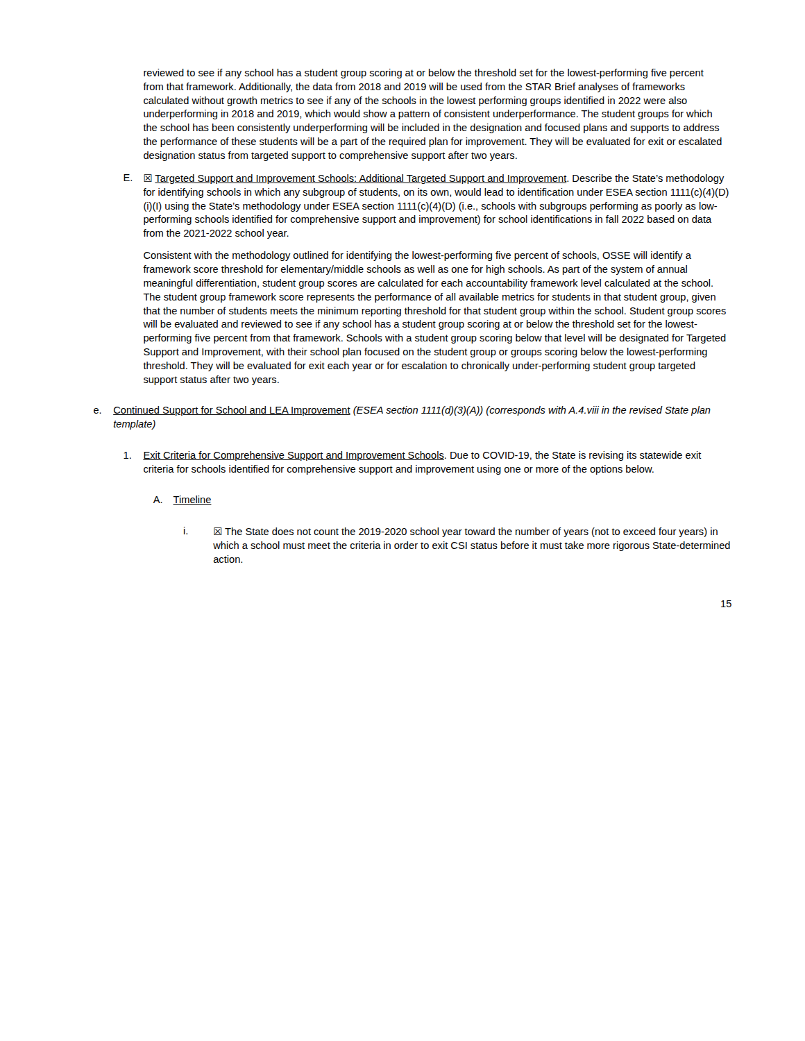reviewed to see if any school has a student group scoring at or below the threshold set for the lowest-performing five percent from that framework. Additionally, the data from 2018 and 2019 will be used from the STAR Brief analyses of frameworks calculated without growth metrics to see if any of the schools in the lowest performing groups identified in 2022 were also underperforming in 2018 and 2019, which would show a pattern of consistent underperformance. The student groups for which the school has been consistently underperforming will be included in the designation and focused plans and supports to address the performance of these students will be a part of the required plan for improvement. They will be evaluated for exit or escalated designation status from targeted support to comprehensive support after two years.
E.
☒ Targeted Support and Improvement Schools: Additional Targeted Support and Improvement. Describe the State’s methodology for identifying schools in which any subgroup of students, on its own, would lead to identification under ESEA section 1111(c)(4)(D)(i)(I) using the State’s methodology under ESEA section 1111(c)(4)(D) (i.e., schools with subgroups performing as poorly as low-performing schools identified for comprehensive support and improvement) for school identifications in fall 2022 based on data from the 2021-2022 school year.
Consistent with the methodology outlined for identifying the lowest-performing five percent of schools, OSSE will identify a framework score threshold for elementary/middle schools as well as one for high schools. As part of the system of annual meaningful differentiation, student group scores are calculated for each accountability framework level calculated at the school. The student group framework score represents the performance of all available metrics for students in that student group, given that the number of students meets the minimum reporting threshold for that student group within the school. Student group scores will be evaluated and reviewed to see if any school has a student group scoring at or below the threshold set for the lowest-performing five percent from that framework. Schools with a student group scoring below that level will be designated for Targeted Support and Improvement, with their school plan focused on the student group or groups scoring below the lowest-performing threshold. They will be evaluated for exit each year or for escalation to chronically under-performing student group targeted support status after two years.
e.
Continued Support for School and LEA Improvement (ESEA section 1111(d)(3)(A)) (corresponds with A.4.viii in the revised State plan template)
1.
Exit Criteria for Comprehensive Support and Improvement Schools. Due to COVID-19, the State is revising its statewide exit criteria for schools identified for comprehensive support and improvement using one or more of the options below.
A.
Timeline
i.
☒ The State does not count the 2019-2020 school year toward the number of years (not to exceed four years) in which a school must meet the criteria in order to exit CSI status before it must take more rigorous State-determined action.
15